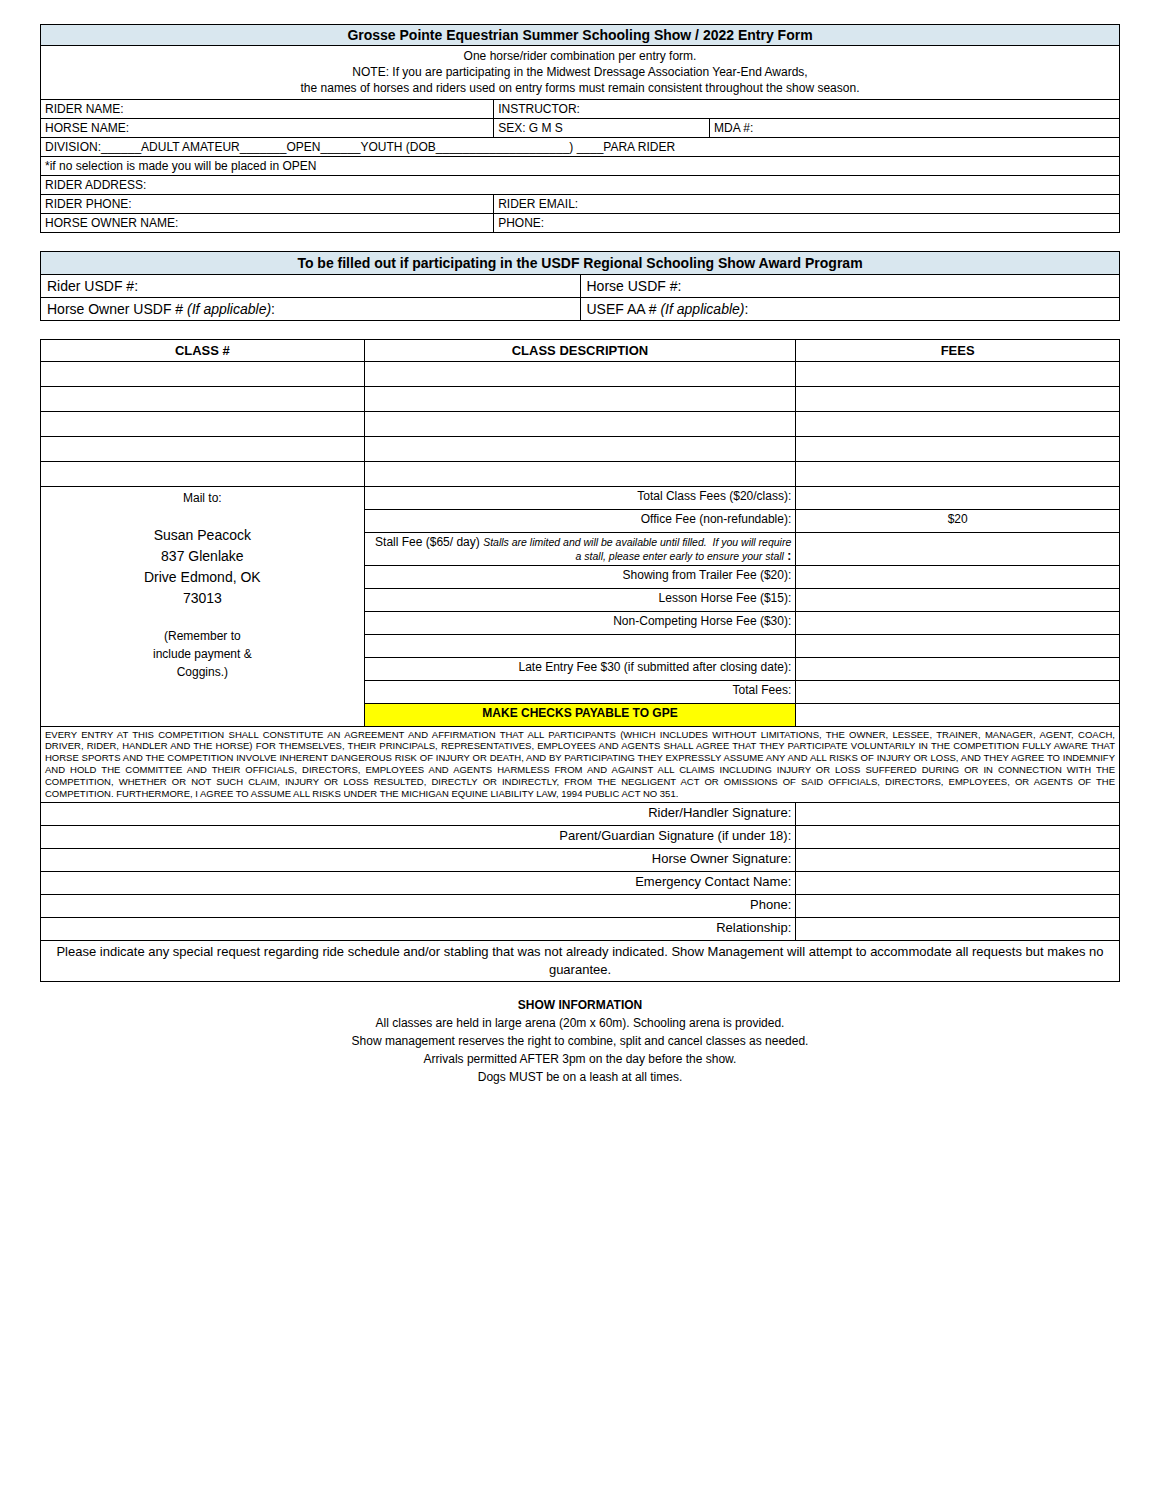| Grosse Pointe Equestrian Summer Schooling Show / 2022 Entry Form |
| One horse/rider combination per entry form. NOTE: If you are participating in the Midwest Dressage Association Year-End Awards, the names of horses and riders used on entry forms must remain consistent throughout the show season. |
| RIDER NAME: | INSTRUCTOR: |
| HORSE NAME: | SEX: G M S | MDA #: |
| DIVISION:______ADULT AMATEUR_______OPEN______YOUTH (DOB____________________) ____PARA RIDER |
| *if no selection is made you will be placed in OPEN |
| RIDER ADDRESS: |
| RIDER PHONE: | RIDER EMAIL: |
| HORSE OWNER NAME: | PHONE: |
| To be filled out if participating in the USDF Regional Schooling Show Award Program |
| Rider USDF #: | Horse USDF #: |
| Horse Owner USDF # (If applicable) : | USEF AA # (If applicable) : |
| CLASS # | CLASS DESCRIPTION | FEES |
| --- | --- | --- |
| Mail to: Susan Peacock 837 Glenlake Drive Edmond, OK 73013 (Remember to include payment & Coggins.) | Total Class Fees ($20/class): | |
| Office Fee (non-refundable): | $20 |
| Stall Fee ($65/ day) Stalls are limited and will be available until filled. If you will require a stall, please enter early to ensure your stall : | |
| Showing from Trailer Fee ($20): | |
| Lesson Horse Fee ($15): | |
| Non-Competing Horse Fee ($30): | |
| Late Entry Fee $30 (if submitted after closing date): | |
| Total Fees: | |
| MAKE CHECKS PAYABLE TO GPE | |
| EVERY ENTRY AT THIS COMPETITION SHALL CONSTITUTE AN AGREEMENT AND AFFIRMATION THAT ALL PARTICIPANTS (WHICH INCLUDES WITHOUT LIMITATIONS, THE OWNER, LESSEE, TRAINER, MANAGER, AGENT, COACH, DRIVER, RIDER, HANDLER AND THE HORSE) FOR THEMSELVES, THEIR PRINCIPALS, REPRESENTATIVES, EMPLOYEES AND AGENTS SHALL AGREE THAT THEY PARTICIPATE VOLUNTARILY IN THE COMPETITION FULLY AWARE THAT HORSE SPORTS AND THE COMPETITION INVOLVE INHERENT DANGEROUS RISK OF INJURY OR DEATH, AND BY PARTICIPATING THEY EXPRESSLY ASSUME ANY AND ALL RISKS OF INJURY OR LOSS, AND THEY AGREE TO INDEMNIFY AND HOLD THE COMMITTEE AND THEIR OFFICIALS, DIRECTORS, EMPLOYEES AND AGENTS HARMLESS FROM AND AGAINST ALL CLAIMS INCLUDING INJURY OR LOSS SUFFERED DURING OR IN CONNECTION WITH THE COMPETITION, WHETHER OR NOT SUCH CLAIM, INJURY OR LOSS RESULTED, DIRECTLY OR INDIRECTLY, FROM THE NEGLIGENT ACT OR OMISSIONS OF SAID OFFICIALS, DIRECTORS, EMPLOYEES, OR AGENTS OF THE COMPETITION. FURTHERMORE, I AGREE TO ASSUME ALL RISKS UNDER THE MICHIGAN EQUINE LIABILITY LAW, 1994 PUBLIC ACT NO 351. |
| Rider/Handler Signature: | |
| Parent/Guardian Signature (if under 18): | |
| Horse Owner Signature: | |
| Emergency Contact Name: | |
| Phone: | |
| Relationship: | |
| Please indicate any special request regarding ride schedule and/or stabling that was not already indicated. Show Management will attempt to accommodate all requests but makes no guarantee. |
SHOW INFORMATION
All classes are held in large arena (20m x 60m). Schooling arena is provided.
Show management reserves the right to combine, split and cancel classes as needed.
Arrivals permitted AFTER 3pm on the day before the show.
Dogs MUST be on a leash at all times.